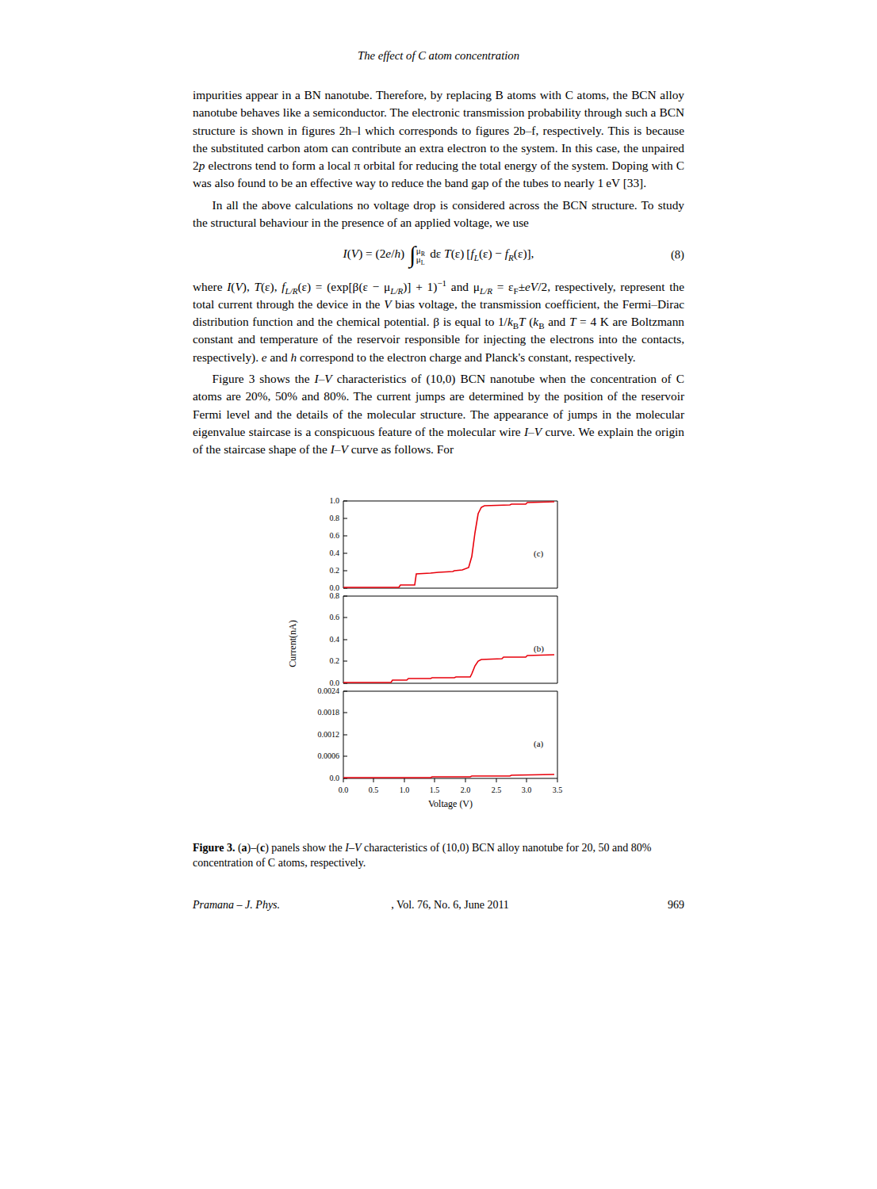The effect of C atom concentration
impurities appear in a BN nanotube. Therefore, by replacing B atoms with C atoms, the BCN alloy nanotube behaves like a semiconductor. The electronic transmission probability through such a BCN structure is shown in figures 2h–l which corresponds to figures 2b–f, respectively. This is because the substituted carbon atom can contribute an extra electron to the system. In this case, the unpaired 2p electrons tend to form a local π orbital for reducing the total energy of the system. Doping with C was also found to be an effective way to reduce the band gap of the tubes to nearly 1 eV [33].
In all the above calculations no voltage drop is considered across the BCN structure. To study the structural behaviour in the presence of an applied voltage, we use
I(V) = (2e/h) ∫μR μL dε T(ε) [fL(ε) − fR(ε)],
(8)
where I(V), T(ε), fL/R(ε) = (exp[β(ε − μL/R)] + 1)−1 and μL/R = εF±eV/2, respectively, represent the total current through the device in the V bias voltage, the transmission coefficient, the Fermi–Dirac distribution function and the chemical potential. β is equal to 1/kBT (kB and T = 4 K are Boltzmann constant and temperature of the reservoir responsible for injecting the electrons into the contacts, respectively). e and h correspond to the electron charge and Planck's constant, respectively.
Figure 3 shows the I–V characteristics of (10,0) BCN nanotube when the concentration of C atoms are 20%, 50% and 80%. The current jumps are determined by the position of the reservoir Fermi level and the details of the molecular structure. The appearance of jumps in the molecular eigenvalue staircase is a conspicuous feature of the molecular wire I–V curve. We explain the origin of the staircase shape of the I–V curve as follows. For
1.0 0.8 0.6 0.4 0.2 0.0 (c) 0.8 0.6 0.4 0.2 0.0 (b) 0.0024 0.0018 0.0012 0.0006 0.0 (a) 0.0 0.5 1.0 1.5 2.0 2.5 3.0 3.5 Voltage (V) Current(nA)
Figure 3. (a)–(c) panels show the I–V characteristics of (10,0) BCN alloy nanotube for 20, 50 and 80% concentration of C atoms, respectively.
Pramana – J. Phys., Vol. 76, No. 6, June 2011 969